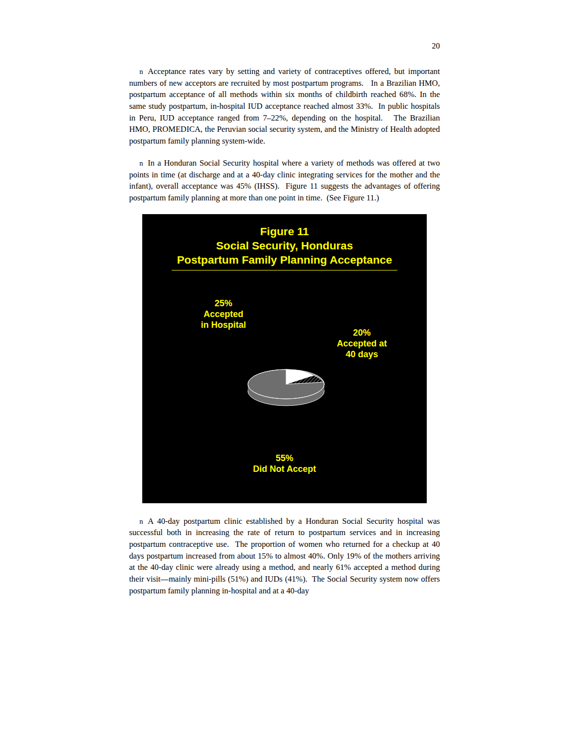20
n Acceptance rates vary by setting and variety of contraceptives offered, but important numbers of new acceptors are recruited by most postpartum programs. In a Brazilian HMO, postpartum acceptance of all methods within six months of childbirth reached 68%. In the same study postpartum, in-hospital IUD acceptance reached almost 33%. In public hospitals in Peru, IUD acceptance ranged from 7–22%, depending on the hospital. The Brazilian HMO, PROMEDICA, the Peruvian social security system, and the Ministry of Health adopted postpartum family planning system-wide.
n In a Honduran Social Security hospital where a variety of methods was offered at two points in time (at discharge and at a 40-day clinic integrating services for the mother and the infant), overall acceptance was 45% (IHSS). Figure 11 suggests the advantages of offering postpartum family planning at more than one point in time. (See Figure 11.)
Figure 11
Social Security, Honduras
Postpartum Family Planning Acceptance
25%
Accepted
in Hospital
20%
Accepted at
40 days
55%
Did Not Accept
n A 40-day postpartum clinic established by a Honduran Social Security hospital was successful both in increasing the rate of return to postpartum services and in increasing postpartum contraceptive use. The proportion of women who returned for a checkup at 40 days postpartum increased from about 15% to almost 40%. Only 19% of the mothers arriving at the 40-day clinic were already using a method, and nearly 61% accepted a method during their visit—mainly mini-pills (51%) and IUDs (41%). The Social Security system now offers postpartum family planning in-hospital and at a 40-day